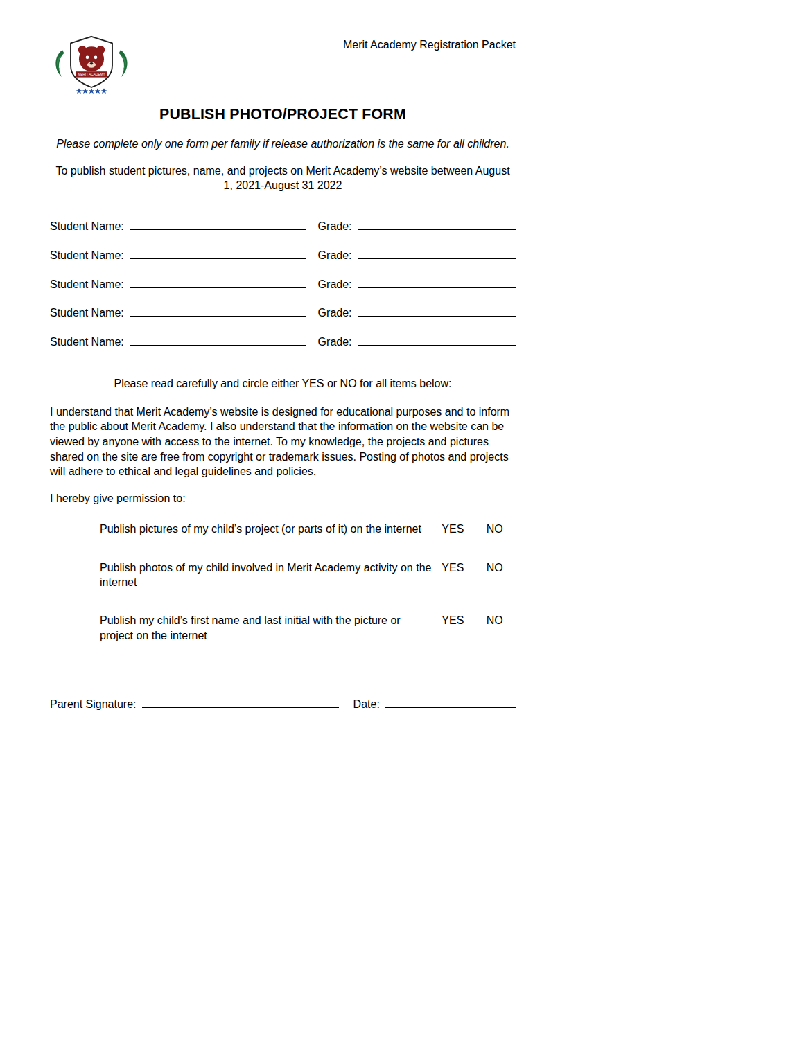MERIT ACADEMY
Merit Academy Registration Packet
PUBLISH PHOTO/PROJECT FORM
Please complete only one form per family if release authorization is the same for all children.
To publish student pictures, name, and projects on Merit Academy’s website between August 1, 2021-August 31 2022
Student Name: Grade:
Student Name: Grade:
Student Name: Grade:
Student Name: Grade:
Student Name: Grade:
Please read carefully and circle either YES or NO for all items below:
I understand that Merit Academy’s website is designed for educational purposes and to inform the public about Merit Academy. I also understand that the information on the website can be viewed by anyone with access to the internet. To my knowledge, the projects and pictures shared on the site are free from copyright or trademark issues. Posting of photos and projects will adhere to ethical and legal guidelines and policies.
I hereby give permission to:
| Publish pictures of my child’s project (or parts of it) on the internet | YES | NO |
| Publish photos of my child involved in Merit Academy activity on the internet | YES | NO |
| Publish my child’s first name and last initial with the picture or project on the internet | YES | NO |
Parent Signature: Date: